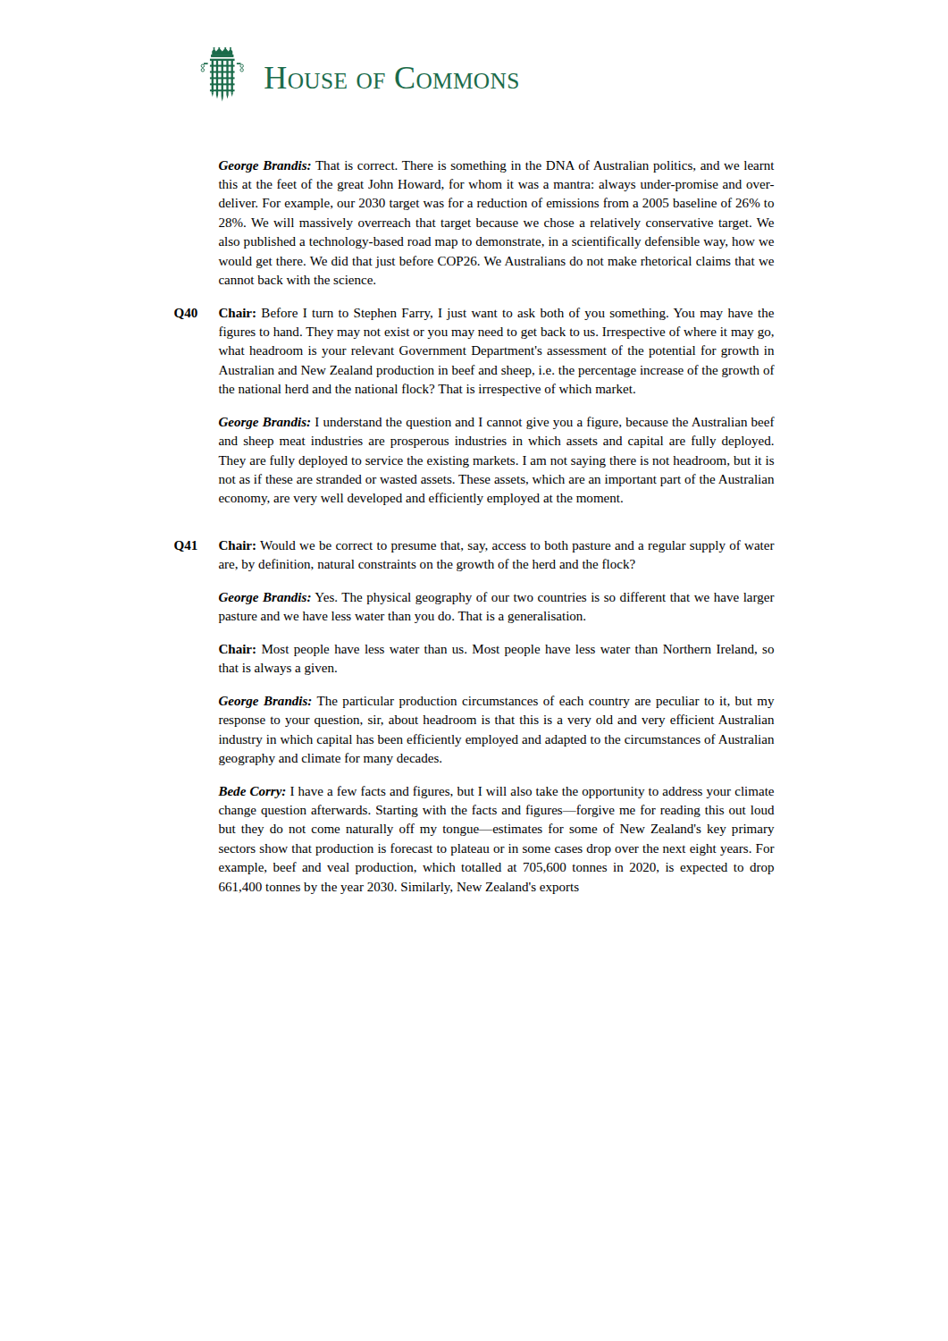HOUSE OF COMMONS
George Brandis: That is correct. There is something in the DNA of Australian politics, and we learnt this at the feet of the great John Howard, for whom it was a mantra: always under-promise and over-deliver. For example, our 2030 target was for a reduction of emissions from a 2005 baseline of 26% to 28%. We will massively overreach that target because we chose a relatively conservative target. We also published a technology-based road map to demonstrate, in a scientifically defensible way, how we would get there. We did that just before COP26. We Australians do not make rhetorical claims that we cannot back with the science.
Q40
Chair: Before I turn to Stephen Farry, I just want to ask both of you something. You may have the figures to hand. They may not exist or you may need to get back to us. Irrespective of where it may go, what headroom is your relevant Government Department's assessment of the potential for growth in Australian and New Zealand production in beef and sheep, i.e. the percentage increase of the growth of the national herd and the national flock? That is irrespective of which market.
George Brandis: I understand the question and I cannot give you a figure, because the Australian beef and sheep meat industries are prosperous industries in which assets and capital are fully deployed. They are fully deployed to service the existing markets. I am not saying there is not headroom, but it is not as if these are stranded or wasted assets. These assets, which are an important part of the Australian economy, are very well developed and efficiently employed at the moment.
Q41
Chair: Would we be correct to presume that, say, access to both pasture and a regular supply of water are, by definition, natural constraints on the growth of the herd and the flock?
George Brandis: Yes. The physical geography of our two countries is so different that we have larger pasture and we have less water than you do. That is a generalisation.
Chair: Most people have less water than us. Most people have less water than Northern Ireland, so that is always a given.
George Brandis: The particular production circumstances of each country are peculiar to it, but my response to your question, sir, about headroom is that this is a very old and very efficient Australian industry in which capital has been efficiently employed and adapted to the circumstances of Australian geography and climate for many decades.
Bede Corry: I have a few facts and figures, but I will also take the opportunity to address your climate change question afterwards. Starting with the facts and figures—forgive me for reading this out loud but they do not come naturally off my tongue—estimates for some of New Zealand's key primary sectors show that production is forecast to plateau or in some cases drop over the next eight years. For example, beef and veal production, which totalled at 705,600 tonnes in 2020, is expected to drop 661,400 tonnes by the year 2030. Similarly, New Zealand's exports